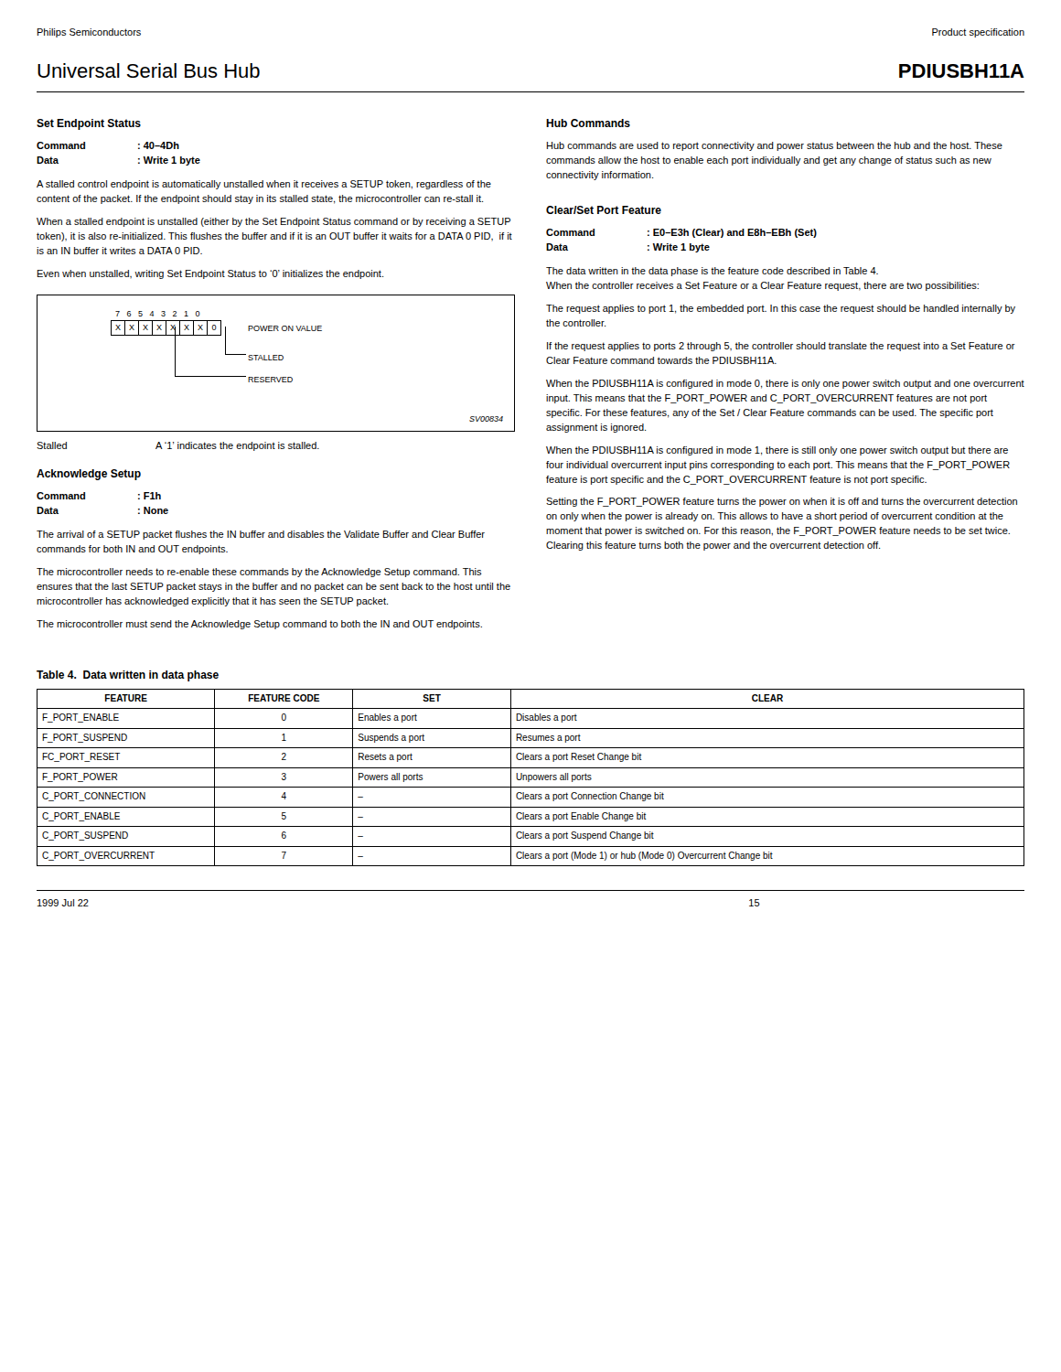Philips Semiconductors
Product specification
Universal Serial Bus Hub
PDIUSBH11A
Set Endpoint Status
Command: 40–4Dh
Data: Write 1 byte
A stalled control endpoint is automatically unstalled when it receives a SETUP token, regardless of the content of the packet. If the endpoint should stay in its stalled state, the microcontroller can re-stall it.
When a stalled endpoint is unstalled (either by the Set Endpoint Status command or by receiving a SETUP token), it is also re-initialized. This flushes the buffer and if it is an OUT buffer it waits for a DATA 0 PID, if it is an IN buffer it writes a DATA 0 PID.
Even when unstalled, writing Set Endpoint Status to ‘0’ initializes the endpoint.
7 6 5 4 3 2 1 0
XXXXXXX 0
POWER ON VALUE
STALLED
RESERVED
SV00834
Stalled
A ‘1’ indicates the endpoint is stalled.
Acknowledge Setup
Command: F1h
Data: None
The arrival of a SETUP packet flushes the IN buffer and disables the Validate Buffer and Clear Buffer commands for both IN and OUT endpoints.
The microcontroller needs to re-enable these commands by the Acknowledge Setup command. This ensures that the last SETUP packet stays in the buffer and no packet can be sent back to the host until the microcontroller has acknowledged explicitly that it has seen the SETUP packet.
The microcontroller must send the Acknowledge Setup command to both the IN and OUT endpoints.
Hub Commands
Hub commands are used to report connectivity and power status between the hub and the host. These commands allow the host to enable each port individually and get any change of status such as new connectivity information.
Clear/Set Port Feature
Command: E0–E3h (Clear) and E8h–EBh (Set)
Data: Write 1 byte
The data written in the data phase is the feature code described in Table 4.
When the controller receives a Set Feature or a Clear Feature request, there are two possibilities:
The request applies to port 1, the embedded port. In this case the request should be handled internally by the controller.
If the request applies to ports 2 through 5, the controller should translate the request into a Set Feature or Clear Feature command towards the PDIUSBH11A.
When the PDIUSBH11A is configured in mode 0, there is only one power switch output and one overcurrent input. This means that the F_PORT_POWER and C_PORT_OVERCURRENT features are not port specific. For these features, any of the Set / Clear Feature commands can be used. The specific port assignment is ignored.
When the PDIUSBH11A is configured in mode 1, there is still only one power switch output but there are four individual overcurrent input pins corresponding to each port. This means that the F_PORT_POWER feature is port specific and the C_PORT_OVERCURRENT feature is not port specific.
Setting the F_PORT_POWER feature turns the power on when it is off and turns the overcurrent detection on only when the power is already on. This allows to have a short period of overcurrent condition at the moment that power is switched on. For this reason, the F_PORT_POWER feature needs to be set twice. Clearing this feature turns both the power and the overcurrent detection off.
Table 4. Data written in data phase
| FEATURE | FEATURE CODE | SET | CLEAR |
| --- | --- | --- | --- |
| F_PORT_ENABLE | 0 | Enables a port | Disables a port |
| F_PORT_SUSPEND | 1 | Suspends a port | Resumes a port |
| FC_PORT_RESET | 2 | Resets a port | Clears a port Reset Change bit |
| F_PORT_POWER | 3 | Powers all ports | Unpowers all ports |
| C_PORT_CONNECTION | 4 | – | Clears a port Connection Change bit |
| C_PORT_ENABLE | 5 | – | Clears a port Enable Change bit |
| C_PORT_SUSPEND | 6 | – | Clears a port Suspend Change bit |
| C_PORT_OVERCURRENT | 7 | – | Clears a port (Mode 1) or hub (Mode 0) Overcurrent Change bit |
1999 Jul 22
15